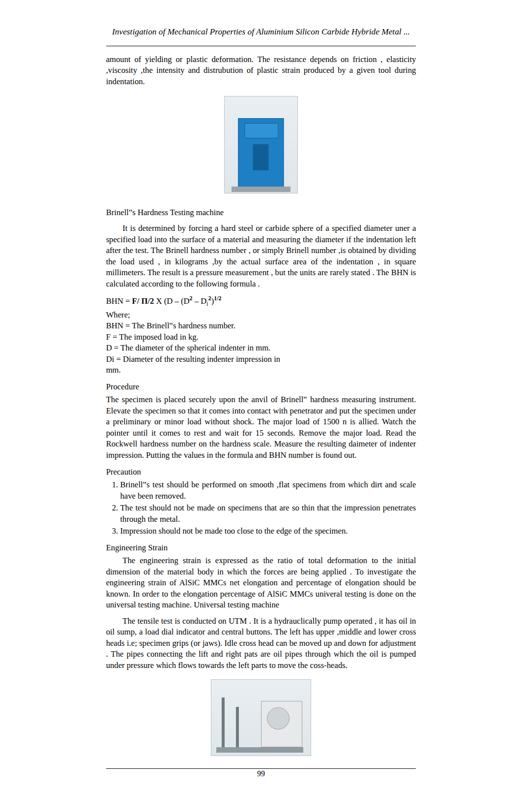Investigation of Mechanical Properties of Aluminium Silicon Carbide Hybride Metal ...
amount of yielding or plastic deformation. The resistance depends on friction , elasticity ,viscosity ,the intensity and distrubution of plastic strain produced by a given tool during indentation.
Brinell‟s Hardness Testing machine
It is determined by forcing a hard steel or carbide sphere of a specified diameter uner a specified load into the surface of a material and measuring the diameter if the indentation left after the test. The Brinell hardness number , or simply Brinell number ,is obtained by dividing the load used , in kilograms ,by the actual surface area of the indentation , in square millimeters. The result is a pressure measurement , but the units are rarely stated . The BHN is calculated according to the following formula .
BHN = F/ Π/2 X (D – (D2 – Di2)1/2
Where;
BHN = The Brinell‟s hardness number.
F = The imposed load in kg.
D = The diameter of the spherical indenter in mm.
Di = Diameter of the resulting indenter impression in
mm.
Procedure
The specimen is placed securely upon the anvil of Brinell‟ hardness measuring instrument. Elevate the specimen so that it comes into contact with penetrator and put the specimen under a preliminary or minor load without shock. The major load of 1500 n is allied. Watch the pointer until it comes to rest and wait for 15 seconds. Remove the major load. Read the Rockwell hardness number on the hardness scale. Measure the resulting daimeter of indenter impression. Putting the values in the formula and BHN number is found out.
Precaution
Brinell‟s test should be performed on smooth ,flat specimens from which dirt and scale have been removed.
The test should not be made on specimens that are so thin that the impression penetrates through the metal.
Impression should not be made too close to the edge of the specimen.
Engineering Strain
The engineering strain is expressed as the ratio of total deformation to the initial dimension of the material body in which the forces are being applied . To investigate the engineering strain of AlSiC MMCs net elongation and percentage of elongation should be known. In order to the elongation percentage of AlSiC MMCs univeral testing is done on the universal testing machine. Universal testing machine
The tensile test is conducted on UTM . It is a hydrauclically pump operated , it has oil in oil sump, a load dial indicator and central buttons. The left has upper ,middle and lower cross heads i.e; specimen grips (or jaws). Idle cross head can be moved up and down for adjustment . The pipes connecting the lift and right pats are oil pipes through which the oil is pumped under pressure which flows towards the left parts to move the coss-heads.
99